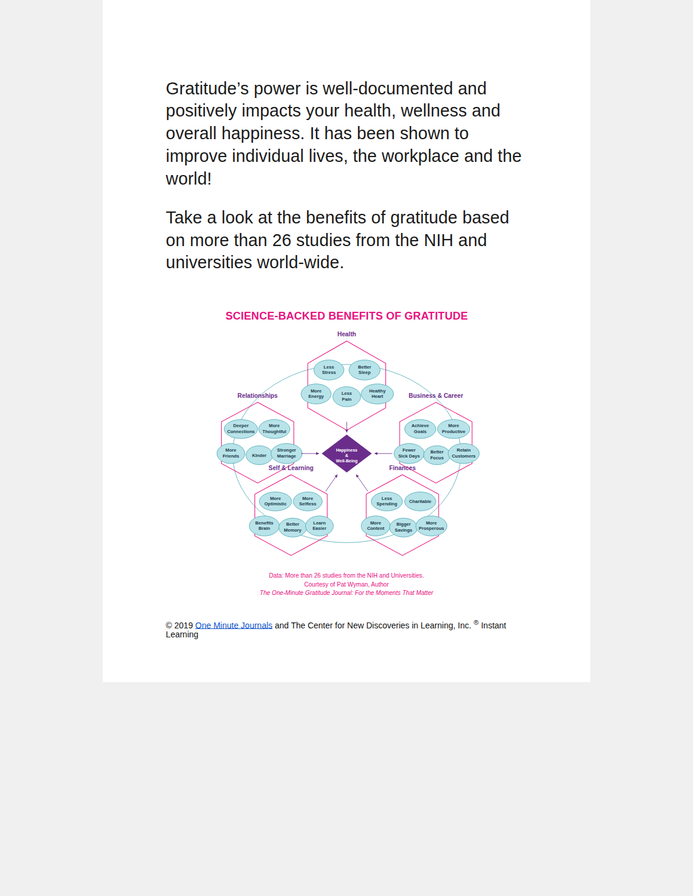Gratitude’s power is well-documented and positively impacts your health, wellness and overall happiness. It has been shown to improve individual lives, the workplace and the world!
Take a look at the benefits of gratitude based on more than 26 studies from the NIH and universities world-wide.
Science-Backed Benefits of Gratitude Diagram with five hexagonal groups — Health, Relationships, Business & Career, Self & Learning, Finances — surrounding a central diamond labeled Happiness & Well-Being. SCIENCE-BACKED BENEFITS OF GRATITUDE Health Less Stress Better Sleep More Energy Less Pain Healthy Heart Relationships Deeper Connections More Thoughtful More Friends Kinder Stronger Marriage Business & Career Achieve Goals More Productive Fewer Sick Days Better Focus Retain Customers Self & Learning More Optimistic More Selfless Benefits Brain Better Memory Learn Easier Finances Less Spending Charitable More Content Bigger Savings More Prosperous Happiness & Well-Being
Data: More than 26 studies from the NIH and Universities.
Courtesy of Pat Wyman, Author
The One-Minute Gratitude Journal: For the Moments That Matter
© 2019 One Minute Journals and The Center for New Discoveries in Learning, Inc. ® Instant Learning